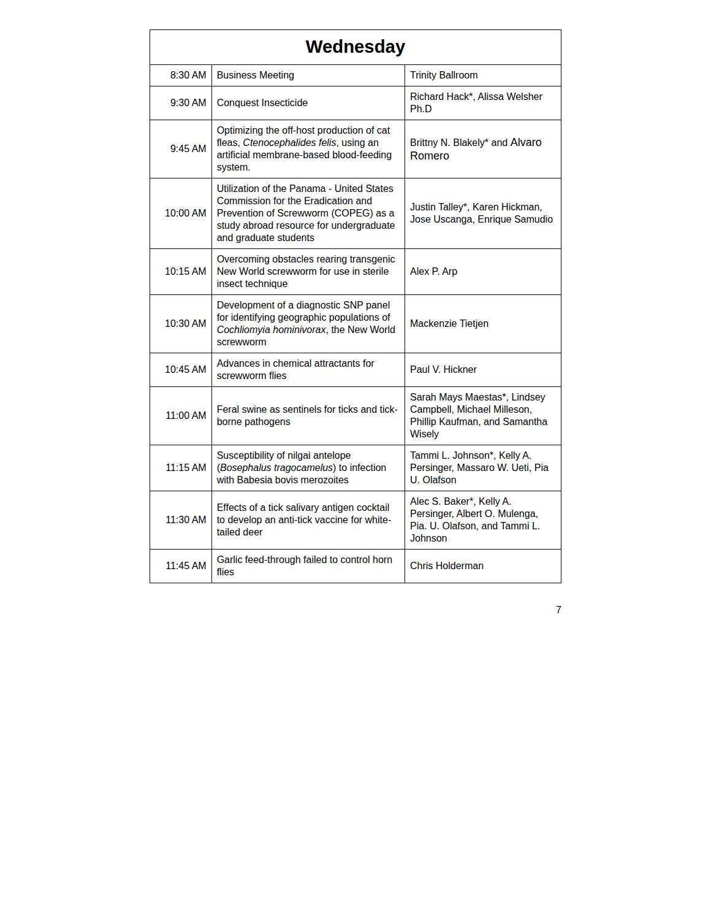Wednesday
| 8:30 AM | Business Meeting | Trinity Ballroom |
| 9:30 AM | Conquest Insecticide | Richard Hack*, Alissa Welsher Ph.D |
| 9:45 AM | Optimizing the off-host production of cat fleas, Ctenocephalides felis , using an artificial membrane-based blood-feeding system. | Brittny N. Blakely* and Alvaro Romero |
| 10:00 AM | Utilization of the Panama - United States Commission for the Eradication and Prevention of Screwworm (COPEG) as a study abroad resource for undergraduate and graduate students | Justin Talley*, Karen Hickman, Jose Uscanga, Enrique Samudio |
| 10:15 AM | Overcoming obstacles rearing transgenic New World screwworm for use in sterile insect technique | Alex P. Arp |
| 10:30 AM | Development of a diagnostic SNP panel for identifying geographic populations of Cochliomyia hominivorax , the New World screwworm | Mackenzie Tietjen |
| 10:45 AM | Advances in chemical attractants for screwworm flies | Paul V. Hickner |
| 11:00 AM | Feral swine as sentinels for ticks and tick-borne pathogens | Sarah Mays Maestas*, Lindsey Campbell, Michael Milleson, Phillip Kaufman, and Samantha Wisely |
| 11:15 AM | Susceptibility of nilgai antelope ( Bosephalus tragocamelus ) to infection with Babesia bovis merozoites | Tammi L. Johnson*, Kelly A. Persinger, Massaro W. Ueti, Pia U. Olafson |
| 11:30 AM | Effects of a tick salivary antigen cocktail to develop an anti-tick vaccine for white-tailed deer | Alec S. Baker*, Kelly A. Persinger, Albert O. Mulenga, Pia. U. Olafson, and Tammi L. Johnson |
| 11:45 AM | Garlic feed-through failed to control horn flies | Chris Holderman |
7